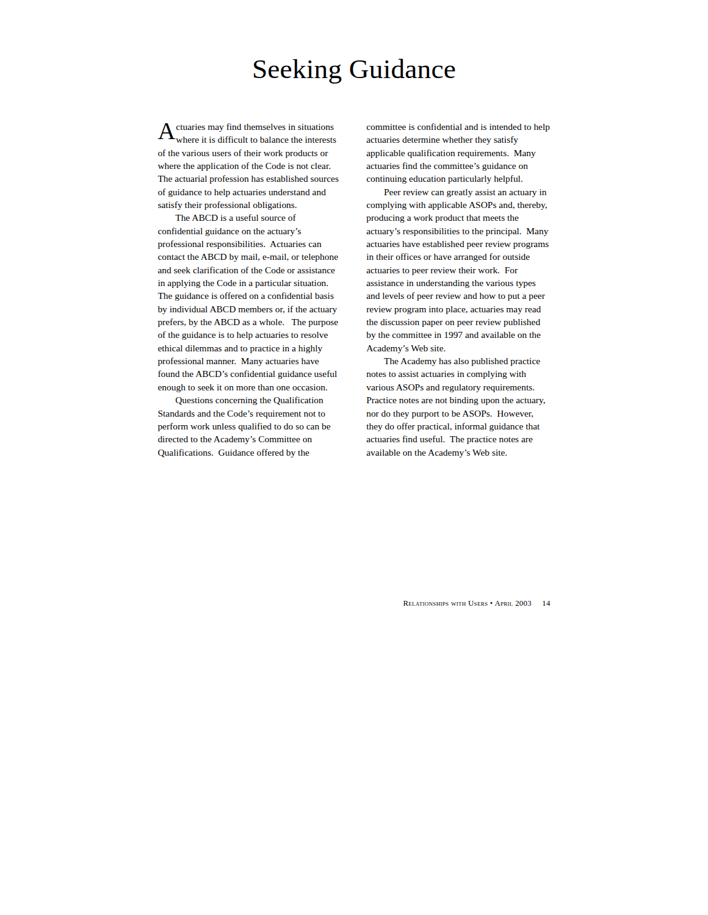Seeking Guidance
Actuaries may find themselves in situations where it is difficult to balance the interests of the various users of their work products or where the application of the Code is not clear. The actuarial profession has established sources of guidance to help actuaries understand and satisfy their professional obligations.
The ABCD is a useful source of confidential guidance on the actuary’s professional responsibilities. Actuaries can contact the ABCD by mail, e-mail, or telephone and seek clarification of the Code or assistance in applying the Code in a particular situation. The guidance is offered on a confidential basis by individual ABCD members or, if the actuary prefers, by the ABCD as a whole. The purpose of the guidance is to help actuaries to resolve ethical dilemmas and to practice in a highly professional manner. Many actuaries have found the ABCD’s confidential guidance useful enough to seek it on more than one occasion.
Questions concerning the Qualification Standards and the Code’s requirement not to perform work unless qualified to do so can be directed to the Academy’s Committee on Qualifications. Guidance offered by the committee is confidential and is intended to help actuaries determine whether they satisfy applicable qualification requirements. Many actuaries find the committee’s guidance on continuing education particularly helpful.
Peer review can greatly assist an actuary in complying with applicable ASOPs and, thereby, producing a work product that meets the actuary’s responsibilities to the principal. Many actuaries have established peer review programs in their offices or have arranged for outside actuaries to peer review their work. For assistance in understanding the various types and levels of peer review and how to put a peer review program into place, actuaries may read the discussion paper on peer review published by the committee in 1997 and available on the Academy’s Web site.
The Academy has also published practice notes to assist actuaries in complying with various ASOPs and regulatory requirements. Practice notes are not binding upon the actuary, nor do they purport to be ASOPs. However, they do offer practical, informal guidance that actuaries find useful. The practice notes are available on the Academy’s Web site.
Relationships with Users • April 200314